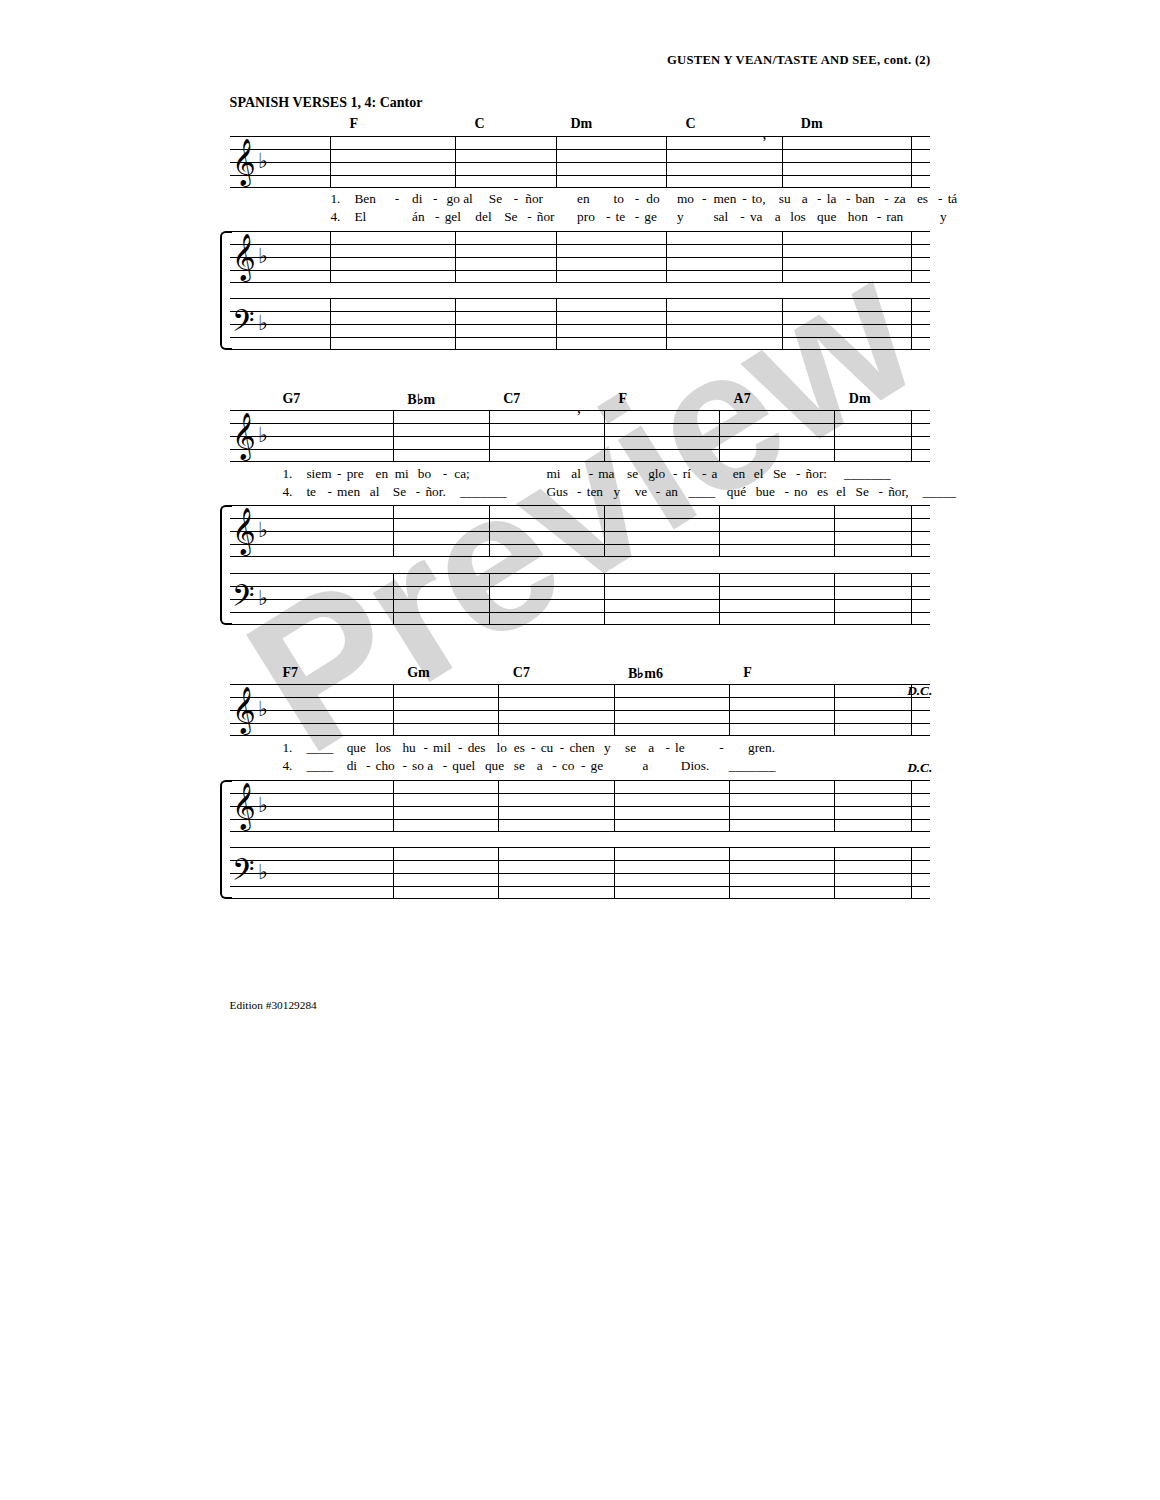GUSTEN Y VEAN/TASTE AND SEE, cont. (2)
SPANISH VERSES 1, 4: Cantor
F C Dm C Dm
𝄞 ♭ ,
1. Ben - di - go al Se - ñor en to - do mo - men - to, su a - la - ban - za es - tá
4. El án - gel del Se - ñor pro - te - ge y sal - va a los que hon - ran y
𝄞 ♭
𝄢 ♭
G7 B♭m C7 F A7 Dm
𝄞 ♭ ,
1. siem - pre en mi bo - ca; mi al - ma se glo - rí - a en el Se - ñor: _______
4. te - men al Se - ñor. _______ Gus - ten y ve - an ____ qué bue - no es el Se - ñor, _____
𝄞 ♭
𝄢 ♭
F7 Gm C7 B♭m6 F
𝄞 ♭ D.C.
1. ____ que los hu - mil - des lo es - cu - chen y se a - le - gren.
4. ____ di - cho - so a - quel que se a - co - ge a Dios. _______
𝄞 ♭ D.C.
𝄢 ♭
Edition #30129284
Preview